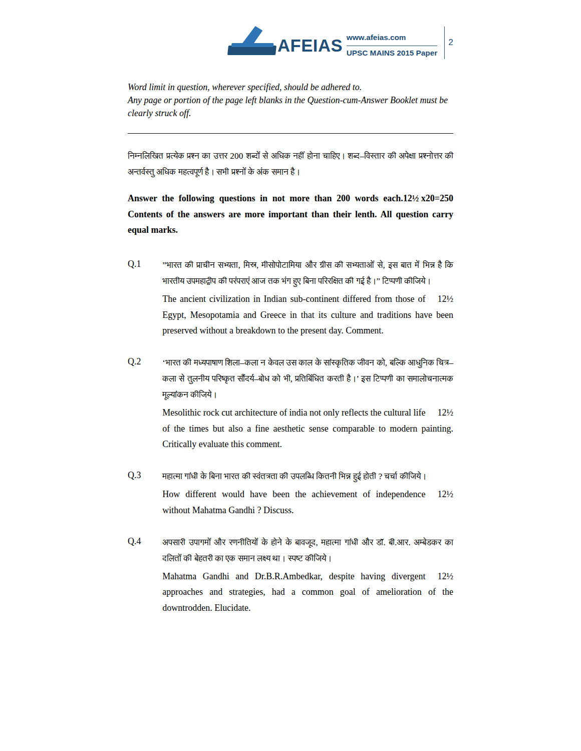AFEIAS
www.afeias.com
UPSC MAINS 2015 Paper
2
Word limit in question, wherever specified, should be adhered to.
Any page or portion of the page left blanks in the Question-cum-Answer Booklet must be clearly struck off.
निम्नलिखित प्रत्येक प्रश्न का उत्तर 200 शब्दों से अधिक नहीं होना चाहिए। शब्द–विस्तार की अपेक्षा प्रश्नोत्तर की अन्तर्वस्तु अधिक महत्वपूर्ण है। सभी प्रश्नों के अंक समान है।
12½ x20=250 Answer the following questions in not more than 200 words each. Contents of the answers are more important than their lenth. All question carry equal marks.
Q.1
”भारत की प्राचीन सभ्यता, मिस्र, मीसोपोटामिया और ग्रीस की सभ्यताओं से, इस बात में भिन्न है कि भारतीय उपमहाद्वीप की परंपराएं आज तक भंग हुए बिना परिरक्षित की गई है।” टिप्पणी कीजिये।
12½ The ancient civilization in Indian sub-continent differed from those of Egypt, Mesopotamia and Greece in that its culture and traditions have been preserved without a breakdown to the present day. Comment.
Q.2
‘भारत की मध्यपाषाण शिला–कला न केवल उस काल के सांस्कृतिक जीवन को, बल्कि आधुनिक चित्र–कला से तुलनीय परिष्कृत सौंदर्य–बोध को भी, प्रतिबिंधित करती है।’ इस टिप्पणी का समालोचनात्मक मूल्यांकन कीजिये।
12½ Mesolithic rock cut architecture of india not only reflects the cultural life of the times but also a fine aesthetic sense comparable to modern painting. Critically evaluate this comment.
Q.3
महात्मा गांधी के बिना भारत की स्वंतत्रता की उपलब्धि कितनी भिन्न हुई होती ? चर्चा कीजिये।
12½ How different would have been the achievement of independence without Mahatma Gandhi ? Discuss.
Q.4
अपसारी उपागमों और रणनीतियों के होने के बावजूद, महात्मा गांधी और डॉ. बी.आर. अम्बेडकर का दलितों की बेहतरी का एक समान लक्ष्य था। स्पष्ट कीजिये।
12½ Mahatma Gandhi and Dr.B.R.Ambedkar, despite having divergent approaches and strategies, had a common goal of amelioration of the downtrodden. Elucidate.